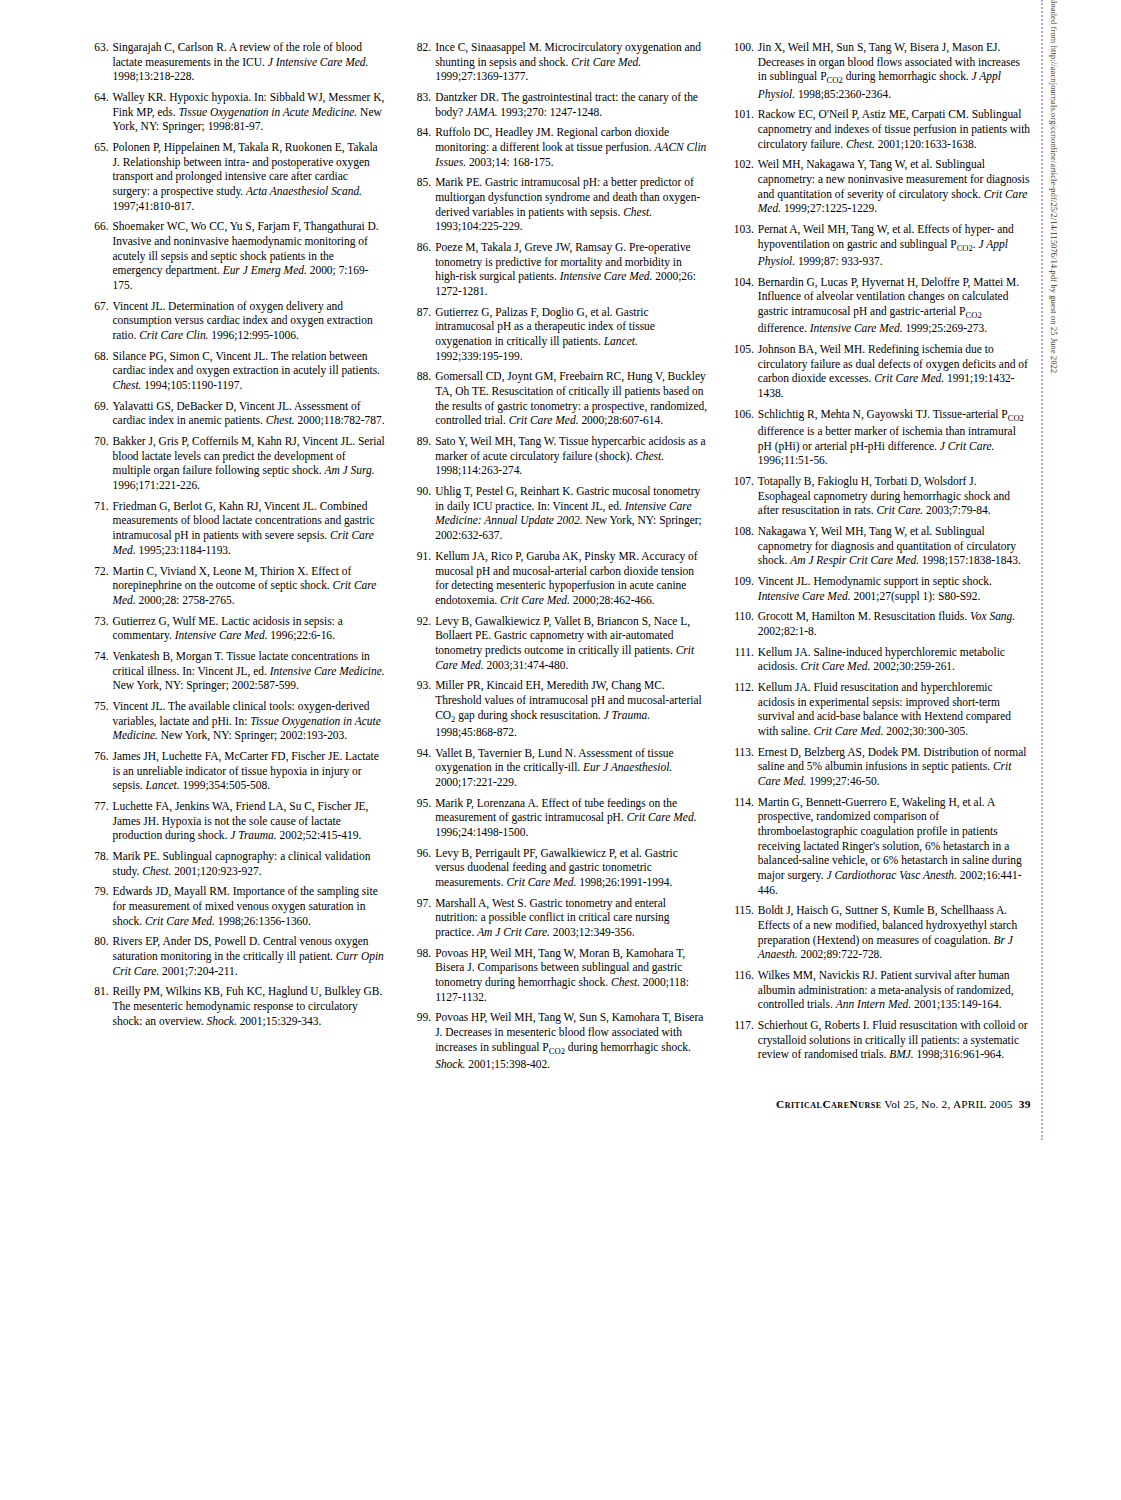Downloaded from http://aacnjournals.org/ccnonline/article-pdf/25/2/14/115076/14.pdf by guest on 25 June 2022
63. Singarajah C, Carlson R. A review of the role of blood lactate measurements in the ICU. J Intensive Care Med. 1998;13:218-228.
64. Walley KR. Hypoxic hypoxia. In: Sibbald WJ, Messmer K, Fink MP, eds. Tissue Oxygenation in Acute Medicine. New York, NY: Springer; 1998:81-97.
65. Polonen P, Hippelainen M, Takala R, Ruokonen E, Takala J. Relationship between intra- and postoperative oxygen transport and prolonged intensive care after cardiac surgery: a prospective study. Acta Anaesthesiol Scand. 1997;41:810-817.
66. Shoemaker WC, Wo CC, Yu S, Farjam F, Thangathurai D. Invasive and noninvasive haemodynamic monitoring of acutely ill sepsis and septic shock patients in the emergency department. Eur J Emerg Med. 2000; 7:169-175.
67. Vincent JL. Determination of oxygen delivery and consumption versus cardiac index and oxygen extraction ratio. Crit Care Clin. 1996;12:995-1006.
68. Silance PG, Simon C, Vincent JL. The relation between cardiac index and oxygen extraction in acutely ill patients. Chest. 1994;105:1190-1197.
69. Yalavatti GS, DeBacker D, Vincent JL. Assessment of cardiac index in anemic patients. Chest. 2000;118:782-787.
70. Bakker J, Gris P, Coffernils M, Kahn RJ, Vincent JL. Serial blood lactate levels can predict the development of multiple organ failure following septic shock. Am J Surg. 1996;171:221-226.
71. Friedman G, Berlot G, Kahn RJ, Vincent JL. Combined measurements of blood lactate concentrations and gastric intramucosal pH in patients with severe sepsis. Crit Care Med. 1995;23:1184-1193.
72. Martin C, Viviand X, Leone M, Thirion X. Effect of norepinephrine on the outcome of septic shock. Crit Care Med. 2000;28: 2758-2765.
73. Gutierrez G, Wulf ME. Lactic acidosis in sepsis: a commentary. Intensive Care Med. 1996;22:6-16.
74. Venkatesh B, Morgan T. Tissue lactate concentrations in critical illness. In: Vincent JL, ed. Intensive Care Medicine. New York, NY: Springer; 2002:587-599.
75. Vincent JL. The available clinical tools: oxygen-derived variables, lactate and pHi. In: Tissue Oxygenation in Acute Medicine. New York, NY: Springer; 2002:193-203.
76. James JH, Luchette FA, McCarter FD, Fischer JE. Lactate is an unreliable indicator of tissue hypoxia in injury or sepsis. Lancet. 1999;354:505-508.
77. Luchette FA, Jenkins WA, Friend LA, Su C, Fischer JE, James JH. Hypoxia is not the sole cause of lactate production during shock. J Trauma. 2002;52:415-419.
78. Marik PE. Sublingual capnography: a clinical validation study. Chest. 2001;120:923-927.
79. Edwards JD, Mayall RM. Importance of the sampling site for measurement of mixed venous oxygen saturation in shock. Crit Care Med. 1998;26:1356-1360.
80. Rivers EP, Ander DS, Powell D. Central venous oxygen saturation monitoring in the critically ill patient. Curr Opin Crit Care. 2001;7:204-211.
81. Reilly PM, Wilkins KB, Fuh KC, Haglund U, Bulkley GB. The mesenteric hemodynamic response to circulatory shock: an overview. Shock. 2001;15:329-343.
82. Ince C, Sinaasappel M. Microcirculatory oxygenation and shunting in sepsis and shock. Crit Care Med. 1999;27:1369-1377.
83. Dantzker DR. The gastrointestinal tract: the canary of the body? JAMA. 1993;270: 1247-1248.
84. Ruffolo DC, Headley JM. Regional carbon dioxide monitoring: a different look at tissue perfusion. AACN Clin Issues. 2003;14: 168-175.
85. Marik PE. Gastric intramucosal pH: a better predictor of multiorgan dysfunction syndrome and death than oxygen-derived variables in patients with sepsis. Chest. 1993;104:225-229.
86. Poeze M, Takala J, Greve JW, Ramsay G. Pre-operative tonometry is predictive for mortality and morbidity in high-risk surgical patients. Intensive Care Med. 2000;26: 1272-1281.
87. Gutierrez G, Palizas F, Doglio G, et al. Gastric intramucosal pH as a therapeutic index of tissue oxygenation in critically ill patients. Lancet. 1992;339:195-199.
88. Gomersall CD, Joynt GM, Freebairn RC, Hung V, Buckley TA, Oh TE. Resuscitation of critically ill patients based on the results of gastric tonometry: a prospective, randomized, controlled trial. Crit Care Med. 2000;28:607-614.
89. Sato Y, Weil MH, Tang W. Tissue hypercarbic acidosis as a marker of acute circulatory failure (shock). Chest. 1998;114:263-274.
90. Uhlig T, Pestel G, Reinhart K. Gastric mucosal tonometry in daily ICU practice. In: Vincent JL, ed. Intensive Care Medicine: Annual Update 2002. New York, NY: Springer; 2002:632-637.
91. Kellum JA, Rico P, Garuba AK, Pinsky MR. Accuracy of mucosal pH and mucosal-arterial carbon dioxide tension for detecting mesenteric hypoperfusion in acute canine endotoxemia. Crit Care Med. 2000;28:462-466.
92. Levy B, Gawalkiewicz P, Vallet B, Briancon S, Nace L, Bollaert PE. Gastric capnometry with air-automated tonometry predicts outcome in critically ill patients. Crit Care Med. 2003;31:474-480.
93. Miller PR, Kincaid EH, Meredith JW, Chang MC. Threshold values of intramucosal pH and mucosal-arterial CO2 gap during shock resuscitation. J Trauma. 1998;45:868-872.
94. Vallet B, Tavernier B, Lund N. Assessment of tissue oxygenation in the critically-ill. Eur J Anaesthesiol. 2000;17:221-229.
95. Marik P, Lorenzana A. Effect of tube feedings on the measurement of gastric intramucosal pH. Crit Care Med. 1996;24:1498-1500.
96. Levy B, Perrigault PF, Gawalkiewicz P, et al. Gastric versus duodenal feeding and gastric tonometric measurements. Crit Care Med. 1998;26:1991-1994.
97. Marshall A, West S. Gastric tonometry and enteral nutrition: a possible conflict in critical care nursing practice. Am J Crit Care. 2003;12:349-356.
98. Povoas HP, Weil MH, Tang W, Moran B, Kamohara T, Bisera J. Comparisons between sublingual and gastric tonometry during hemorrhagic shock. Chest. 2000;118: 1127-1132.
99. Povoas HP, Weil MH, Tang W, Sun S, Kamohara T, Bisera J. Decreases in mesenteric blood flow associated with increases in sublingual PCO 2 during hemorrhagic shock. Shock. 2001;15:398-402.
100. Jin X, Weil MH, Sun S, Tang W, Bisera J, Mason EJ. Decreases in organ blood flows associated with increases in sublingual PCO 2 during hemorrhagic shock. J Appl Physiol. 1998;85:2360-2364.
101. Rackow EC, O'Neil P, Astiz ME, Carpati CM. Sublingual capnometry and indexes of tissue perfusion in patients with circulatory failure. Chest. 2001;120:1633-1638.
102. Weil MH, Nakagawa Y, Tang W, et al. Sublingual capnometry: a new noninvasive measurement for diagnosis and quantitation of severity of circulatory shock. Crit Care Med. 1999;27:1225-1229.
103. Pernat A, Weil MH, Tang W, et al. Effects of hyper- and hypoventilation on gastric and sublingual PCO 2. J Appl Physiol. 1999;87: 933-937.
104. Bernardin G, Lucas P, Hyvernat H, Deloffre P, Mattei M. Influence of alveolar ventilation changes on calculated gastric intramucosal pH and gastric-arterial PCO 2 difference. Intensive Care Med. 1999;25:269-273.
105. Johnson BA, Weil MH. Redefining ischemia due to circulatory failure as dual defects of oxygen deficits and of carbon dioxide excesses. Crit Care Med. 1991;19:1432-1438.
106. Schlichtig R, Mehta N, Gayowski TJ. Tissue-arterial PCO 2 difference is a better marker of ischemia than intramural pH (pHi) or arterial pH-pHi difference. J Crit Care. 1996;11:51-56.
107. Totapally B, Fakioglu H, Torbati D, Wolsdorf J. Esophageal capnometry during hemorrhagic shock and after resuscitation in rats. Crit Care. 2003;7:79-84.
108. Nakagawa Y, Weil MH, Tang W, et al. Sublingual capnometry for diagnosis and quantitation of circulatory shock. Am J Respir Crit Care Med. 1998;157:1838-1843.
109. Vincent JL. Hemodynamic support in septic shock. Intensive Care Med. 2001;27(suppl 1): S80-S92.
110. Grocott M, Hamilton M. Resuscitation fluids. Vox Sang. 2002;82:1-8.
111. Kellum JA. Saline-induced hyperchloremic metabolic acidosis. Crit Care Med. 2002;30:259-261.
112. Kellum JA. Fluid resuscitation and hyperchloremic acidosis in experimental sepsis: improved short-term survival and acid-base balance with Hextend compared with saline. Crit Care Med. 2002;30:300-305.
113. Ernest D, Belzberg AS, Dodek PM. Distribution of normal saline and 5% albumin infusions in septic patients. Crit Care Med. 1999;27:46-50.
114. Martin G, Bennett-Guerrero E, Wakeling H, et al. A prospective, randomized comparison of thromboelastographic coagulation profile in patients receiving lactated Ringer's solution, 6% hetastarch in a balanced-saline vehicle, or 6% hetastarch in saline during major surgery. J Cardiothorac Vasc Anesth. 2002;16:441-446.
115. Boldt J, Haisch G, Suttner S, Kumle B, Schellhaass A. Effects of a new modified, balanced hydroxyethyl starch preparation (Hextend) on measures of coagulation. Br J Anaesth. 2002;89:722-728.
116. Wilkes MM, Navickis RJ. Patient survival after human albumin administration: a meta-analysis of randomized, controlled trials. Ann Intern Med. 2001;135:149-164.
117. Schierhout G, Roberts I. Fluid resuscitation with colloid or crystalloid solutions in critically ill patients: a systematic review of randomised trials. BMJ. 1998;316:961-964.
CriticalCareNurse Vol 25, No. 2, APRIL 2005 39